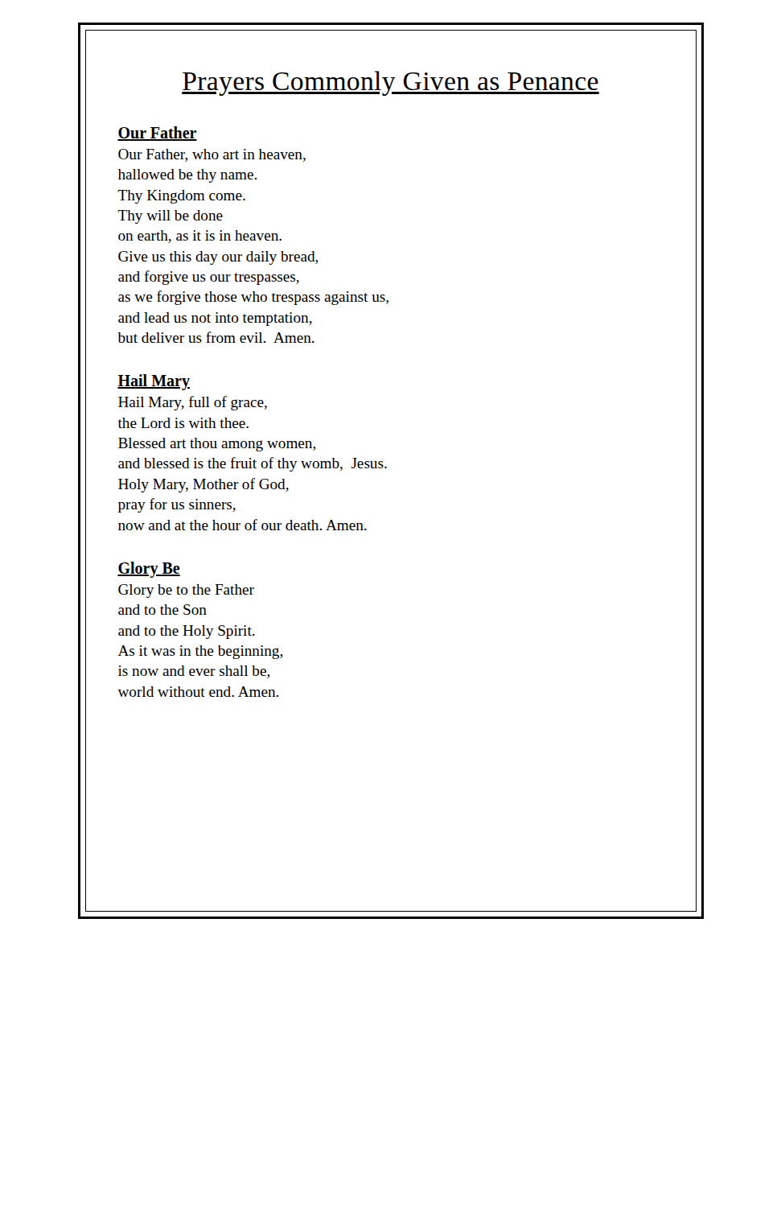Prayers Commonly Given as Penance
Our Father
Our Father, who art in heaven,
hallowed be thy name.
Thy Kingdom come.
Thy will be done
on earth, as it is in heaven.
Give us this day our daily bread,
and forgive us our trespasses,
as we forgive those who trespass against us,
and lead us not into temptation,
but deliver us from evil. Amen.
Hail Mary
Hail Mary, full of grace,
the Lord is with thee.
Blessed art thou among women,
and blessed is the fruit of thy womb, Jesus.
Holy Mary, Mother of God,
pray for us sinners,
now and at the hour of our death. Amen.
Glory Be
Glory be to the Father
and to the Son
and to the Holy Spirit.
As it was in the beginning,
is now and ever shall be,
world without end. Amen.